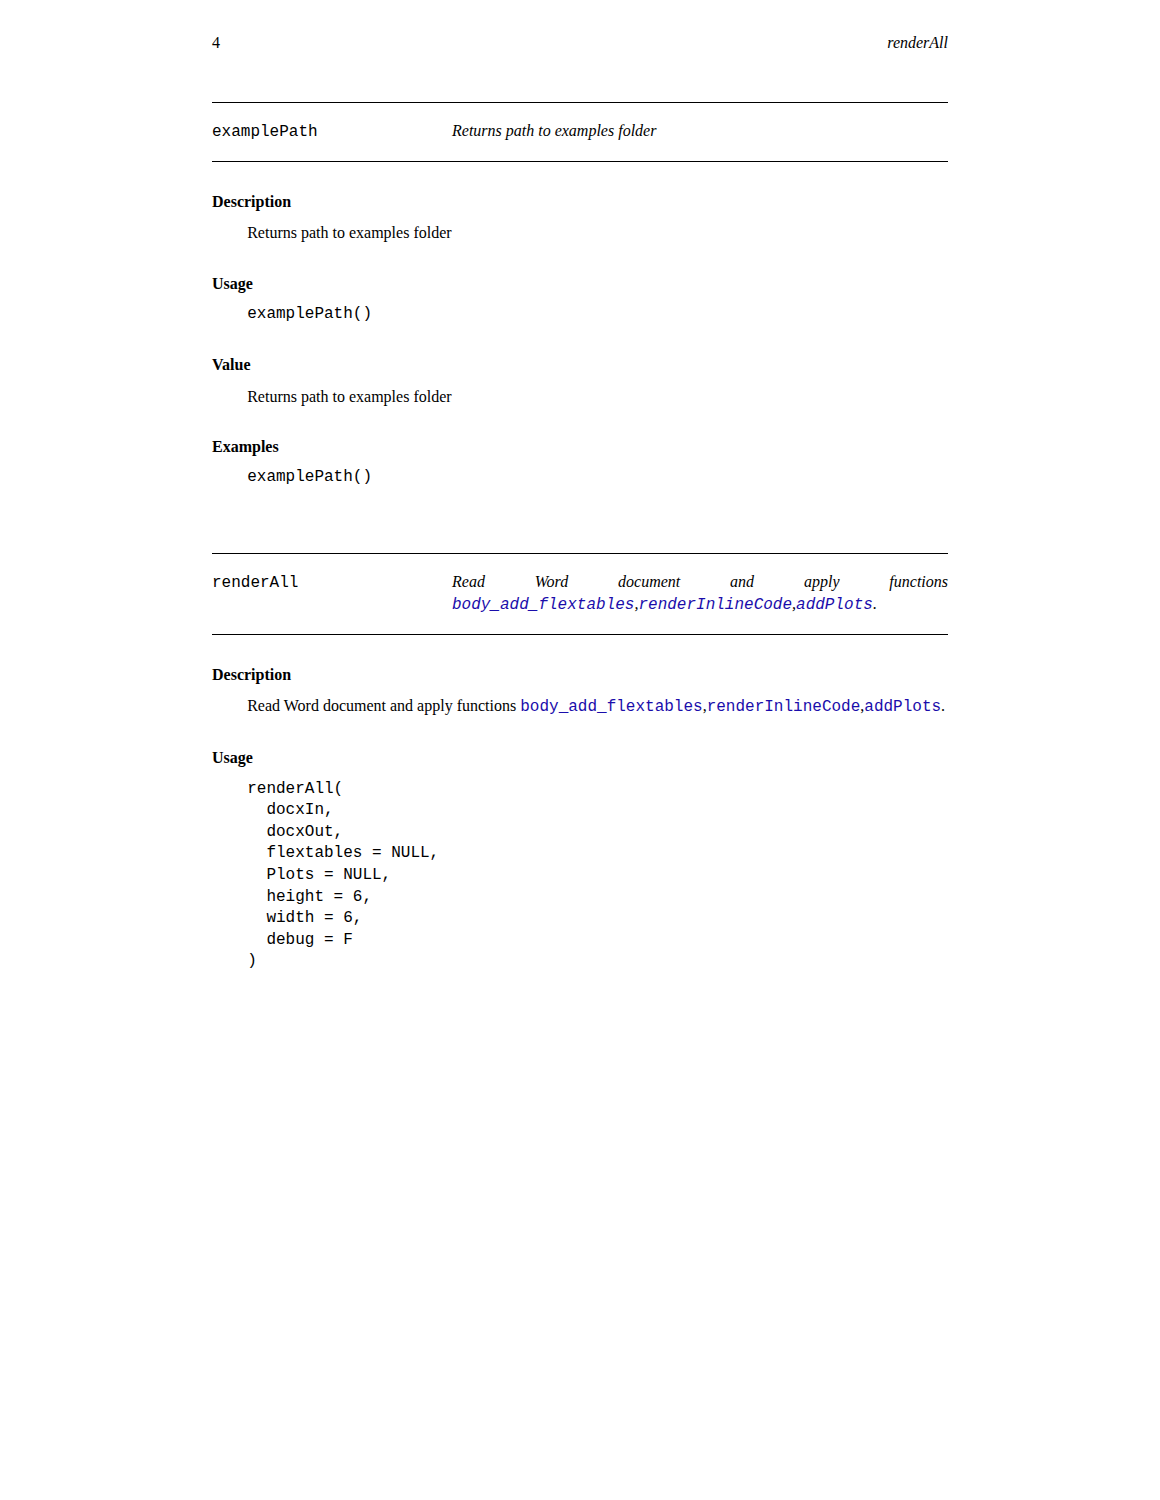4 renderAll
examplePath Returns path to examples folder
Description
Returns path to examples folder
Usage
examplePath()
Value
Returns path to examples folder
Examples
examplePath()
renderAll Read Word document and apply functions body_add_flextables,renderInlineCode,addPlots.
Description
Read Word document and apply functions body_add_flextables,renderInlineCode,addPlots.
Usage
renderAll(
  docxIn,
  docxOut,
  flextables = NULL,
  Plots = NULL,
  height = 6,
  width = 6,
  debug = F
)